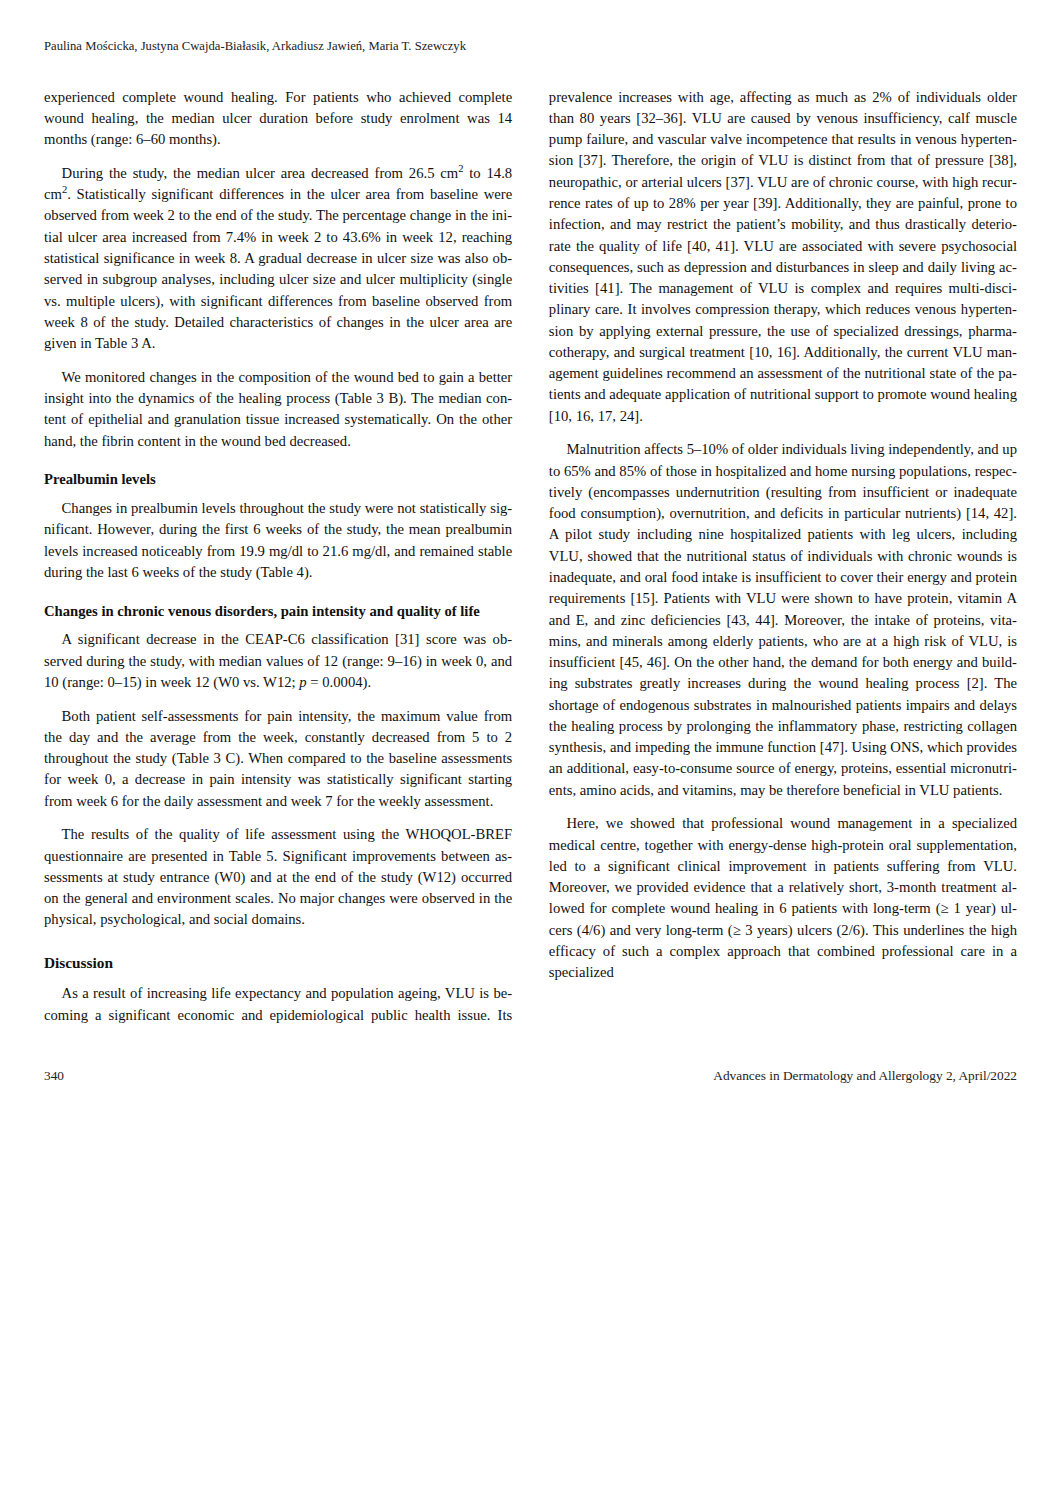Paulina Mościcka, Justyna Cwajda-Białasik, Arkadiusz Jawień, Maria T. Szewczyk
experienced complete wound healing. For patients who achieved complete wound healing, the median ulcer duration before study enrolment was 14 months (range: 6–60 months).
During the study, the median ulcer area decreased from 26.5 cm2 to 14.8 cm2. Statistically significant differences in the ulcer area from baseline were observed from week 2 to the end of the study. The percentage change in the initial ulcer area increased from 7.4% in week 2 to 43.6% in week 12, reaching statistical significance in week 8. A gradual decrease in ulcer size was also observed in subgroup analyses, including ulcer size and ulcer multiplicity (single vs. multiple ulcers), with significant differences from baseline observed from week 8 of the study. Detailed characteristics of changes in the ulcer area are given in Table 3 A.
We monitored changes in the composition of the wound bed to gain a better insight into the dynamics of the healing process (Table 3 B). The median content of epithelial and granulation tissue increased systematically. On the other hand, the fibrin content in the wound bed decreased.
Prealbumin levels
Changes in prealbumin levels throughout the study were not statistically significant. However, during the first 6 weeks of the study, the mean prealbumin levels increased noticeably from 19.9 mg/dl to 21.6 mg/dl, and remained stable during the last 6 weeks of the study (Table 4).
Changes in chronic venous disorders, pain intensity and quality of life
A significant decrease in the CEAP-C6 classification [31] score was observed during the study, with median values of 12 (range: 9–16) in week 0, and 10 (range: 0–15) in week 12 (W0 vs. W12; p = 0.0004).
Both patient self-assessments for pain intensity, the maximum value from the day and the average from the week, constantly decreased from 5 to 2 throughout the study (Table 3 C). When compared to the baseline assessments for week 0, a decrease in pain intensity was statistically significant starting from week 6 for the daily assessment and week 7 for the weekly assessment.
The results of the quality of life assessment using the WHOQOL-BREF questionnaire are presented in Table 5. Significant improvements between assessments at study entrance (W0) and at the end of the study (W12) occurred on the general and environment scales. No major changes were observed in the physical, psychological, and social domains.
Discussion
As a result of increasing life expectancy and population ageing, VLU is becoming a significant economic and epidemiological public health issue. Its prevalence increases with age, affecting as much as 2% of individuals older than 80 years [32–36]. VLU are caused by venous insufficiency, calf muscle pump failure, and vascular valve incompetence that results in venous hypertension [37]. Therefore, the origin of VLU is distinct from that of pressure [38], neuropathic, or arterial ulcers [37]. VLU are of chronic course, with high recurrence rates of up to 28% per year [39]. Additionally, they are painful, prone to infection, and may restrict the patient’s mobility, and thus drastically deteriorate the quality of life [40, 41]. VLU are associated with severe psychosocial consequences, such as depression and disturbances in sleep and daily living activities [41]. The management of VLU is complex and requires multi-disciplinary care. It involves compression therapy, which reduces venous hypertension by applying external pressure, the use of specialized dressings, pharmacotherapy, and surgical treatment [10, 16]. Additionally, the current VLU management guidelines recommend an assessment of the nutritional state of the patients and adequate application of nutritional support to promote wound healing [10, 16, 17, 24].
Malnutrition affects 5–10% of older individuals living independently, and up to 65% and 85% of those in hospitalized and home nursing populations, respectively (encompasses undernutrition (resulting from insufficient or inadequate food consumption), overnutrition, and deficits in particular nutrients) [14, 42]. A pilot study including nine hospitalized patients with leg ulcers, including VLU, showed that the nutritional status of individuals with chronic wounds is inadequate, and oral food intake is insufficient to cover their energy and protein requirements [15]. Patients with VLU were shown to have protein, vitamin A and E, and zinc deficiencies [43, 44]. Moreover, the intake of proteins, vitamins, and minerals among elderly patients, who are at a high risk of VLU, is insufficient [45, 46]. On the other hand, the demand for both energy and building substrates greatly increases during the wound healing process [2]. The shortage of endogenous substrates in malnourished patients impairs and delays the healing process by prolonging the inflammatory phase, restricting collagen synthesis, and impeding the immune function [47]. Using ONS, which provides an additional, easy-to-consume source of energy, proteins, essential micronutrients, amino acids, and vitamins, may be therefore beneficial in VLU patients.
Here, we showed that professional wound management in a specialized medical centre, together with energy-dense high-protein oral supplementation, led to a significant clinical improvement in patients suffering from VLU. Moreover, we provided evidence that a relatively short, 3-month treatment allowed for complete wound healing in 6 patients with long-term (≥ 1 year) ulcers (4/6) and very long-term (≥ 3 years) ulcers (2/6). This underlines the high efficacy of such a complex approach that combined professional care in a specialized
340 Advances in Dermatology and Allergology 2, April/2022